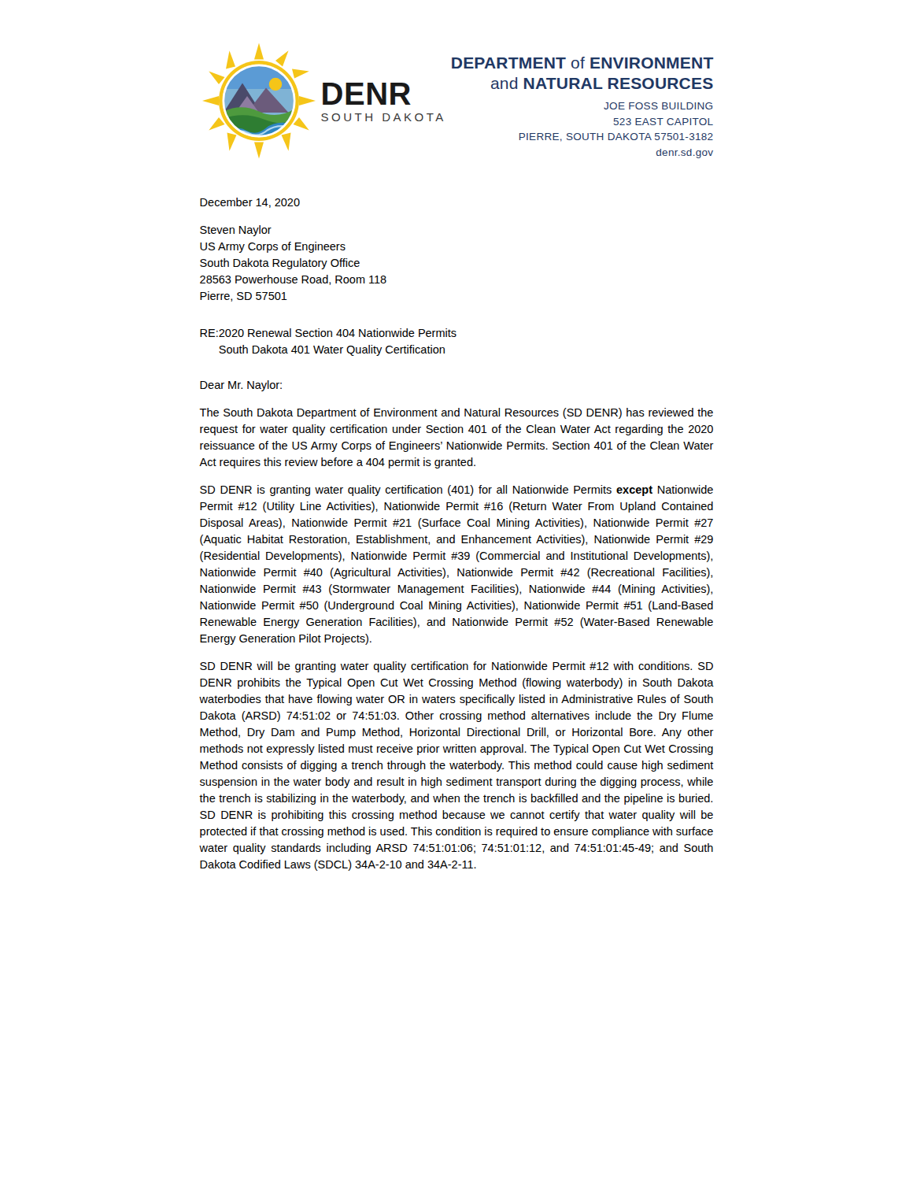DENR
SOUTH DAKOTA
DEPARTMENT of ENVIRONMENT
and NATURAL RESOURCES
JOE FOSS BUILDING
523 EAST CAPITOL
PIERRE, SOUTH DAKOTA 57501-3182
denr.sd.gov
December 14, 2020
Steven Naylor
US Army Corps of Engineers
South Dakota Regulatory Office
28563 Powerhouse Road, Room 118
Pierre, SD 57501
| RE: | 2020 Renewal Section 404 Nationwide Permits South Dakota 401 Water Quality Certification |
Dear Mr. Naylor:
The South Dakota Department of Environment and Natural Resources (SD DENR) has reviewed the request for water quality certification under Section 401 of the Clean Water Act regarding the 2020 reissuance of the US Army Corps of Engineers’ Nationwide Permits. Section 401 of the Clean Water Act requires this review before a 404 permit is granted.
SD DENR is granting water quality certification (401) for all Nationwide Permits except Nationwide Permit #12 (Utility Line Activities), Nationwide Permit #16 (Return Water From Upland Contained Disposal Areas), Nationwide Permit #21 (Surface Coal Mining Activities), Nationwide Permit #27 (Aquatic Habitat Restoration, Establishment, and Enhancement Activities), Nationwide Permit #29 (Residential Developments), Nationwide Permit #39 (Commercial and Institutional Developments), Nationwide Permit #40 (Agricultural Activities), Nationwide Permit #42 (Recreational Facilities), Nationwide Permit #43 (Stormwater Management Facilities), Nationwide #44 (Mining Activities), Nationwide Permit #50 (Underground Coal Mining Activities), Nationwide Permit #51 (Land-Based Renewable Energy Generation Facilities), and Nationwide Permit #52 (Water-Based Renewable Energy Generation Pilot Projects).
SD DENR will be granting water quality certification for Nationwide Permit #12 with conditions. SD DENR prohibits the Typical Open Cut Wet Crossing Method (flowing waterbody) in South Dakota waterbodies that have flowing water OR in waters specifically listed in Administrative Rules of South Dakota (ARSD) 74:51:02 or 74:51:03. Other crossing method alternatives include the Dry Flume Method, Dry Dam and Pump Method, Horizontal Directional Drill, or Horizontal Bore. Any other methods not expressly listed must receive prior written approval. The Typical Open Cut Wet Crossing Method consists of digging a trench through the waterbody. This method could cause high sediment suspension in the water body and result in high sediment transport during the digging process, while the trench is stabilizing in the waterbody, and when the trench is backfilled and the pipeline is buried. SD DENR is prohibiting this crossing method because we cannot certify that water quality will be protected if that crossing method is used. This condition is required to ensure compliance with surface water quality standards including ARSD 74:51:01:06; 74:51:01:12, and 74:51:01:45-49; and South Dakota Codified Laws (SDCL) 34A-2-10 and 34A-2-11.